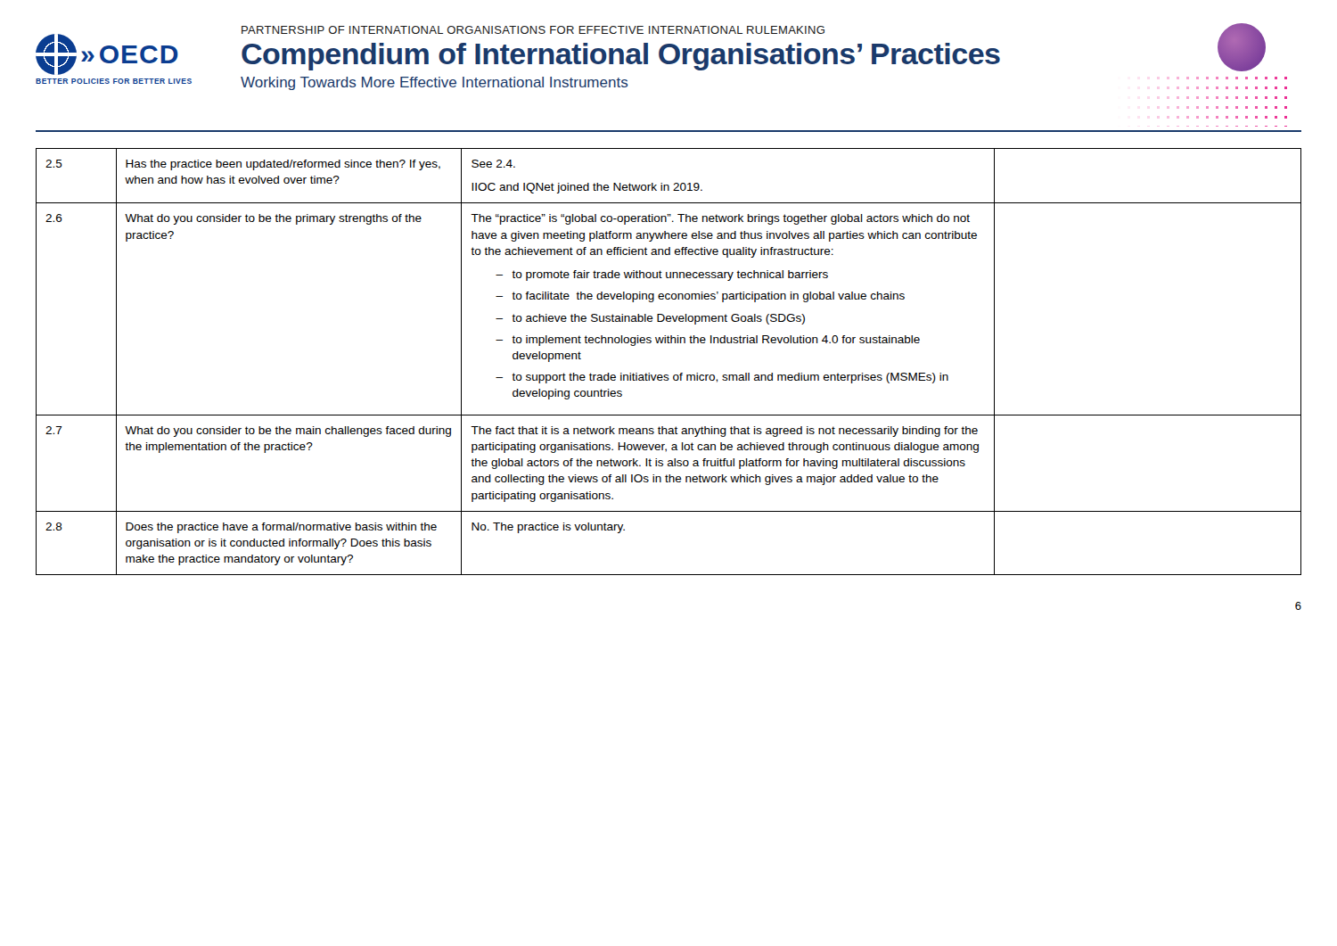»OECD
BETTER POLICIES FOR BETTER LIVES
PARTNERSHIP OF INTERNATIONAL ORGANISATIONS FOR EFFECTIVE INTERNATIONAL RULEMAKING
Compendium of International Organisations’ Practices
Working Towards More Effective International Instruments
| 2.5 | Has the practice been updated/reformed since then? If yes, when and how has it evolved over time? | See 2.4. IIOC and IQNet joined the Network in 2019. | |
| 2.6 | What do you consider to be the primary strengths of the practice? | The “practice” is “global co-operation”. The network brings together global actors which do not have a given meeting platform anywhere else and thus involves all parties which can contribute to the achievement of an efficient and effective quality infrastructure: to promote fair trade without unnecessary technical barriers to facilitate the developing economies’ participation in global value chains to achieve the Sustainable Development Goals (SDGs) to implement technologies within the Industrial Revolution 4.0 for sustainable development to support the trade initiatives of micro, small and medium enterprises (MSMEs) in developing countries | |
| 2.7 | What do you consider to be the main challenges faced during the implementation of the practice? | The fact that it is a network means that anything that is agreed is not necessarily binding for the participating organisations. However, a lot can be achieved through continuous dialogue among the global actors of the network. It is also a fruitful platform for having multilateral discussions and collecting the views of all IOs in the network which gives a major added value to the participating organisations. | |
| 2.8 | Does the practice have a formal/normative basis within the organisation or is it conducted informally? Does this basis make the practice mandatory or voluntary? | No. The practice is voluntary. | |
6